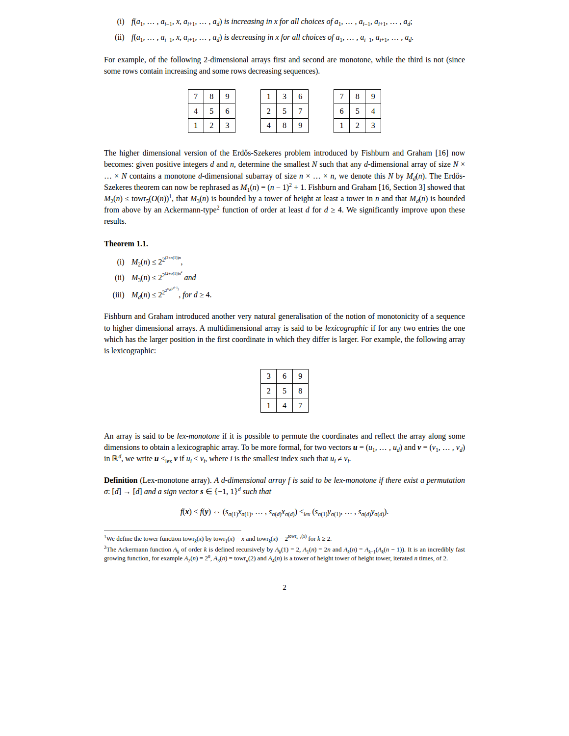(i)
f(a1, … , ai−1, x, ai+1, … , ad) is increasing in x for all choices of a1, … , ai−1, ai+1, … , ad;
(ii)
f(a1, … , ai−1, x, ai+1, … , ad) is decreasing in x for all choices of a1, … , ai−1, ai+1, … , ad.
For example, of the following 2-dimensional arrays first and second are monotone, while the third is not (since some rows contain increasing and some rows decreasing sequences).
| 7 | 8 | 9 |
| 4 | 5 | 6 |
| 1 | 2 | 3 |
| 1 | 3 | 6 |
| 2 | 5 | 7 |
| 4 | 8 | 9 |
| 7 | 8 | 9 |
| 6 | 5 | 4 |
| 1 | 2 | 3 |
The higher dimensional version of the Erdős-Szekeres problem introduced by Fishburn and Graham [16] now becomes: given positive integers d and n, determine the smallest N such that any d-dimensional array of size N × … × N contains a monotone d-dimensional subarray of size n × … × n, we denote this N by Md(n). The Erdős-Szekeres theorem can now be rephrased as M1(n) = (n − 1)2 + 1. Fishburn and Graham [16, Section 3] showed that M2(n) ≤ towr5(O(n))1, that M3(n) is bounded by a tower of height at least a tower in n and that Md(n) is bounded from above by an Ackermann-type2 function of order at least d for d ≥ 4. We significantly improve upon these results.
Theorem 1.1.
(i)
M2(n) ≤ 22(2+o(1))n,
(ii)
M3(n) ≤ 22(2+o(1))n2 and
(iii)
Md(n) ≤ 222Od(nd−1), for d ≥ 4.
Fishburn and Graham introduced another very natural generalisation of the notion of monotonicity of a sequence to higher dimensional arrays. A multidimensional array is said to be lexicographic if for any two entries the one which has the larger position in the first coordinate in which they differ is larger. For example, the following array is lexicographic:
| 3 | 6 | 9 |
| 2 | 5 | 8 |
| 1 | 4 | 7 |
An array is said to be lex-monotone if it is possible to permute the coordinates and reflect the array along some dimensions to obtain a lexicographic array. To be more formal, for two vectors u = (u1, … , ud) and v = (v1, … , vd) in ℝd, we write u <lex v if ui < vi, where i is the smallest index such that ui ≠ vi.
Definition (Lex-monotone array). A d-dimensional array f is said to be lex-monotone if there exist a permutation σ: [d] → [d] and a sign vector s ∈ {−1, 1}d such that
f(x) < f(y) ⇔ (sσ(1)xσ(1), … , sσ(d)xσ(d)) <lex (sσ(1)yσ(1), … , sσ(d)yσ(d)).
1We define the tower function towrk(x) by towr1(x) = x and towrk(x) = 2towrk−1(x) for k ≥ 2.
2The Ackermann function Ak of order k is defined recursively by Ak(1) = 2, A1(n) = 2n and Ak(n) = Ak−1(Ak(n − 1)). It is an incredibly fast growing function, for example A2(n) = 2n, A3(n) = towrn(2) and A4(n) is a tower of height tower of height tower, iterated n times, of 2.
2